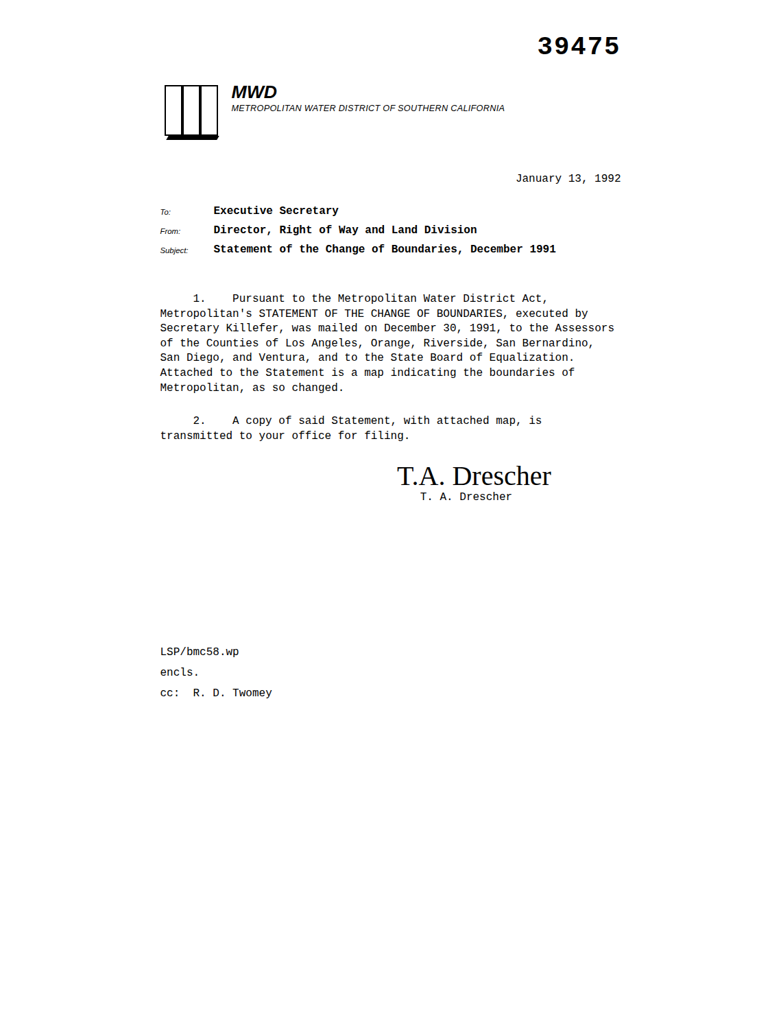39475
MWD
METROPOLITAN WATER DISTRICT OF SOUTHERN CALIFORNIA
January 13, 1992
| To: | Executive Secretary |
| From: | Director, Right of Way and Land Division |
| Subject: | Statement of the Change of Boundaries, December 1991 |
1. Pursuant to the Metropolitan Water District Act, Metropolitan's STATEMENT OF THE CHANGE OF BOUNDARIES, executed by Secretary Killefer, was mailed on December 30, 1991, to the Assessors of the Counties of Los Angeles, Orange, Riverside, San Bernardino, San Diego, and Ventura, and to the State Board of Equalization. Attached to the Statement is a map indicating the boundaries of Metropolitan, as so changed.
2. A copy of said Statement, with attached map, is transmitted to your office for filing.
T.A. Drescher
T. A. Drescher
LSP/bmc58.wp
encls.
cc: R. D. Twomey